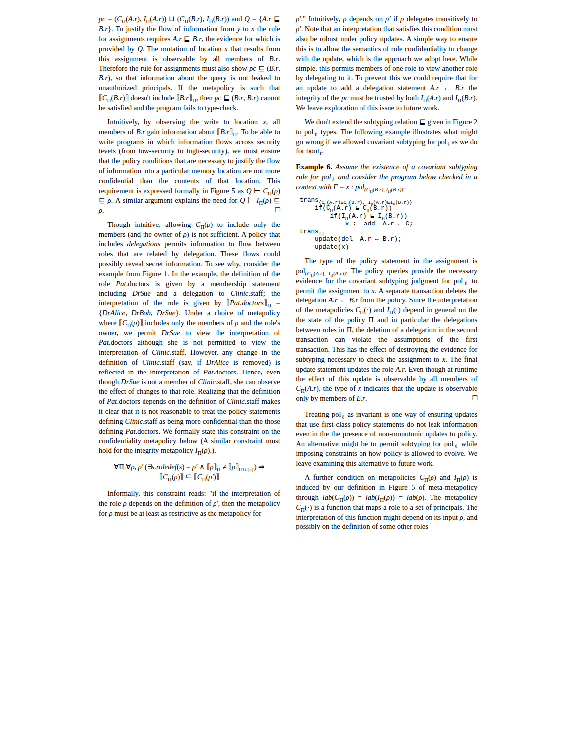pc = (CΠ(A.r), IΠ(A.r)) ⊔ (CΠ(B.r), IΠ(B.r)) and Q = {A.r ⊑ B.r}. To justify the flow of information from y to x the rule for assignments requires A.r ⊑ B.r, the evidence for which is provided by Q. The mutation of location x that results from this assignment is observable by all members of B.r. Therefore the rule for assignments must also show pc ⊑ (B.r, B.r), so that information about the query is not leaked to unauthorized principals. If the metapolicy is such that ⟦CΠ(B.r)⟧ doesn't include ⟦B.r⟧Π, then pc ⊑ (B.r, B.r) cannot be satisfied and the program fails to type-check.
Intuitively, by observing the write to location x, all members of B.r gain information about ⟦B.r⟧Π. To be able to write programs in which information flows across security levels (from low-security to high-security), we must ensure that the policy conditions that are necessary to justify the flow of information into a particular memory location are not more confidential than the contents of that location. This requirement is expressed formally in Figure 5 as Q ⊢ CΠ(ρ) ⊑ ρ. A similar argument explains the need for Q ⊢ IΠ(ρ) ⊑ ρ. □
Though intuitive, allowing CΠ(ρ) to include only the members (and the owner of ρ) is not sufficient. A policy that includes delegations permits information to flow between roles that are related by delegation. These flows could possibly reveal secret information. To see why, consider the example from Figure 1. In the example, the definition of the role Pat.doctors is given by a membership statement including DrSue and a delegation to Clinic.staff; the interpretation of the role is given by ⟦Pat.doctors⟧Π = {DrAlice, DrBob, DrSue}. Under a choice of metapolicy where ⟦CΠ(ρ)⟧ includes only the members of ρ and the role's owner, we permit DrSue to view the interpretation of Pat.doctors although she is not permitted to view the interpretation of Clinic.staff. However, any change in the definition of Clinic.staff (say, if DrAlice is removed) is reflected in the interpretation of Pat.doctors. Hence, even though DrSue is not a member of Clinic.staff, she can observe the effect of changes to that role. Realizing that the definition of Pat.doctors depends on the definition of Clinic.staff makes it clear that it is not reasonable to treat the policy statements defining Clinic.staff as being more confidential than the those defining Pat.doctors. We formally state this constraint on the confidentiality metapolicy below (A similar constraint must hold for the integrity metapolicy IΠ(ρ).).
∀Π.∀ρ, ρ′.(∃s.roledef(s) = ρ′ ∧ ⟦ρ⟧Π ≠ ⟦ρ⟧Π∪{s}) ⇒
⟦CΠ(ρ)⟧ ⊆ ⟦CΠ(ρ′)⟧
Informally, this constraint reads: "if the interpretation of the role ρ depends on the definition of ρ′, then the metapolicy for ρ must be at least as restrictive as the metapolicy for
ρ′." Intuitively, ρ depends on ρ′ if ρ delegates transitively to ρ′. Note that an interpretation that satisfies this condition must also be robust under policy updates. A simple way to ensure this is to allow the semantics of role confidentiality to change with the update, which is the approach we adopt here. While simple, this permits members of one role to view another role by delegating to it. To prevent this we could require that for an update to add a delegation statement A.r ← B.r the integrity of the pc must be trusted by both IΠ(A.r) and IΠ(B.r). We leave exploration of this issue to future work.
We don't extend the subtyping relation ⊑ given in Figure 2 to polℓ types. The following example illustrates what might go wrong if we allowed covariant subtyping for polℓ as we do for boolℓ.
Example 6. Assume the existence of a covariant subtyping rule for polℓ and consider the program below checked in a context with Γ = x : pol(CΠ(B.r), IΠ(B.r)).
trans{CΠ(A.r)⊑CΠ(B.r), IΠ(A.r)⊑IΠ(B.r)}
    if(CΠ(A.r) ⊑ CΠ(B.r))
        if(IΠ(A.r) ⊑ IΠ(B.r))
            x := add  A.r ← C;
trans{}
    update(del  A.r ← B.r);
    update(x)
The type of the policy statement in the assignment is pol(CΠ(A.r), IΠ(A.r)). The policy queries provide the necessary evidence for the covariant subtyping judgment for polℓ to permit the assignment to x. A separate transaction deletes the delegation A.r ← B.r from the policy. Since the interpretation of the metapolicies CΠ(·) and IΠ(·) depend in general on the the state of the policy Π and in particular the delegations between roles in Π, the deletion of a delegation in the second transaction can violate the assumptions of the first transaction. This has the effect of destroying the evidence for subtyping necessary to check the assignment to x. The final update statement updates the role A.r. Even though at runtime the effect of this update is observable by all members of CΠ(A.r), the type of x indicates that the update is observable only by members of B.r. □
Treating polℓ as invariant is one way of ensuring updates that use first-class policy statements do not leak information even in the the presence of non-monotonic updates to policy. An alternative might be to permit subtyping for polℓ while imposing constraints on how policy is allowed to evolve. We leave examining this alternative to future work.
A further condition on metapolicies CΠ(ρ) and IΠ(ρ) is induced by our definition in Figure 5 of meta-metapolicy through lab(CΠ(ρ)) = lab(IΠ(ρ)) = lab(ρ). The metapolicy CΠ(·) is a function that maps a role to a set of principals. The interpretation of this function might depend on its input ρ, and possibly on the definition of some other roles